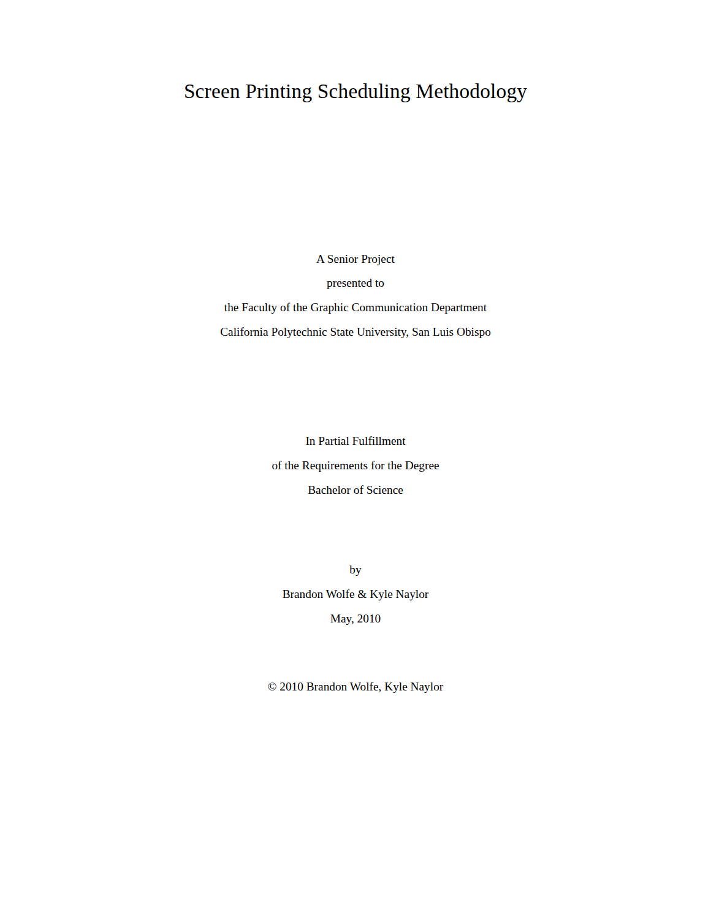Screen Printing Scheduling Methodology
A Senior Project
presented to
the Faculty of the Graphic Communication Department
California Polytechnic State University, San Luis Obispo
In Partial Fulfillment
of the Requirements for the Degree
Bachelor of Science
by
Brandon Wolfe & Kyle Naylor
May, 2010
© 2010 Brandon Wolfe, Kyle Naylor